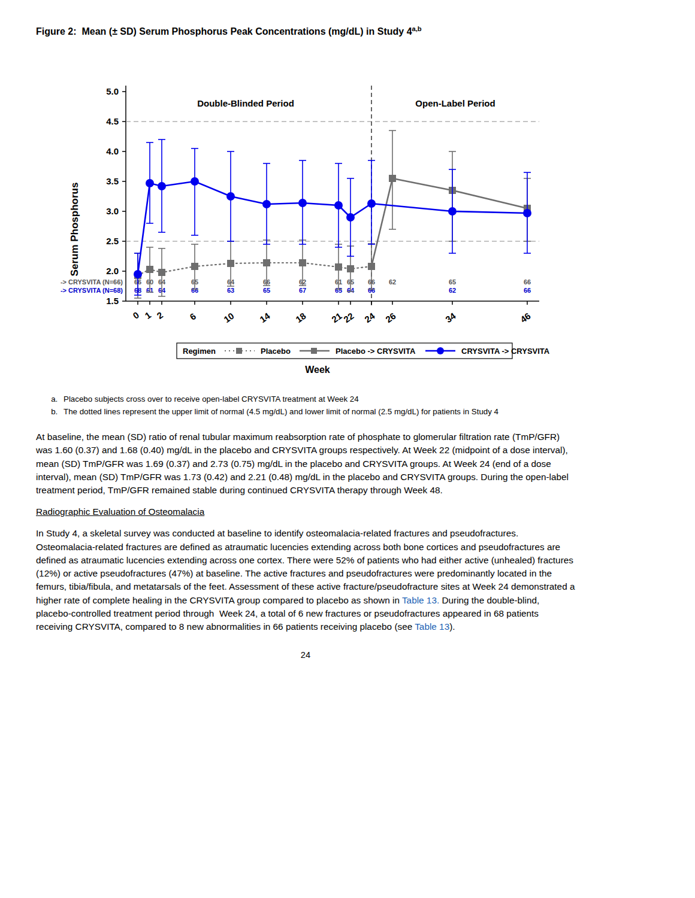Figure 2: Mean (± SD) Serum Phosphorus Peak Concentrations (mg/dL) in Study 4a,b
Serum Phosphorus Week 5.0 4.5 4.0 3.5 3.0 2.5 2.0 1.5 Double-Blinded Period Open-Label Period 0 1 2 6 10 14 18 21 22 24 26 34 46 Placebo -> CRYSVITA (N=66) CRYSVITA -> CRYSVITA (N=68) 66 60 64 65 64 66 62 61 65 66 62 65 66 68 61 64 66 63 65 67 65 64 66 62 66 Regimen Placebo Placebo -> CRYSVITA CRYSVITA -> CRYSVITA
Placebo subjects cross over to receive open-label CRYSVITA treatment at Week 24
The dotted lines represent the upper limit of normal (4.5 mg/dL) and lower limit of normal (2.5 mg/dL) for patients in Study 4
At baseline, the mean (SD) ratio of renal tubular maximum reabsorption rate of phosphate to glomerular filtration rate (TmP/GFR) was 1.60 (0.37) and 1.68 (0.40) mg/dL in the placebo and CRYSVITA groups respectively. At Week 22 (midpoint of a dose interval), mean (SD) TmP/GFR was 1.69 (0.37) and 2.73 (0.75) mg/dL in the placebo and CRYSVITA groups. At Week 24 (end of a dose interval), mean (SD) TmP/GFR was 1.73 (0.42) and 2.21 (0.48) mg/dL in the placebo and CRYSVITA groups. During the open-label treatment period, TmP/GFR remained stable during continued CRYSVITA therapy through Week 48.
Radiographic Evaluation of Osteomalacia
In Study 4, a skeletal survey was conducted at baseline to identify osteomalacia-related fractures and pseudofractures. Osteomalacia-related fractures are defined as atraumatic lucencies extending across both bone cortices and pseudofractures are defined as atraumatic lucencies extending across one cortex. There were 52% of patients who had either active (unhealed) fractures (12%) or active pseudofractures (47%) at baseline. The active fractures and pseudofractures were predominantly located in the femurs, tibia/fibula, and metatarsals of the feet. Assessment of these active fracture/pseudofracture sites at Week 24 demonstrated a higher rate of complete healing in the CRYSVITA group compared to placebo as shown in Table 13. During the double-blind, placebo-controlled treatment period through Week 24, a total of 6 new fractures or pseudofractures appeared in 68 patients receiving CRYSVITA, compared to 8 new abnormalities in 66 patients receiving placebo (see Table 13).
24